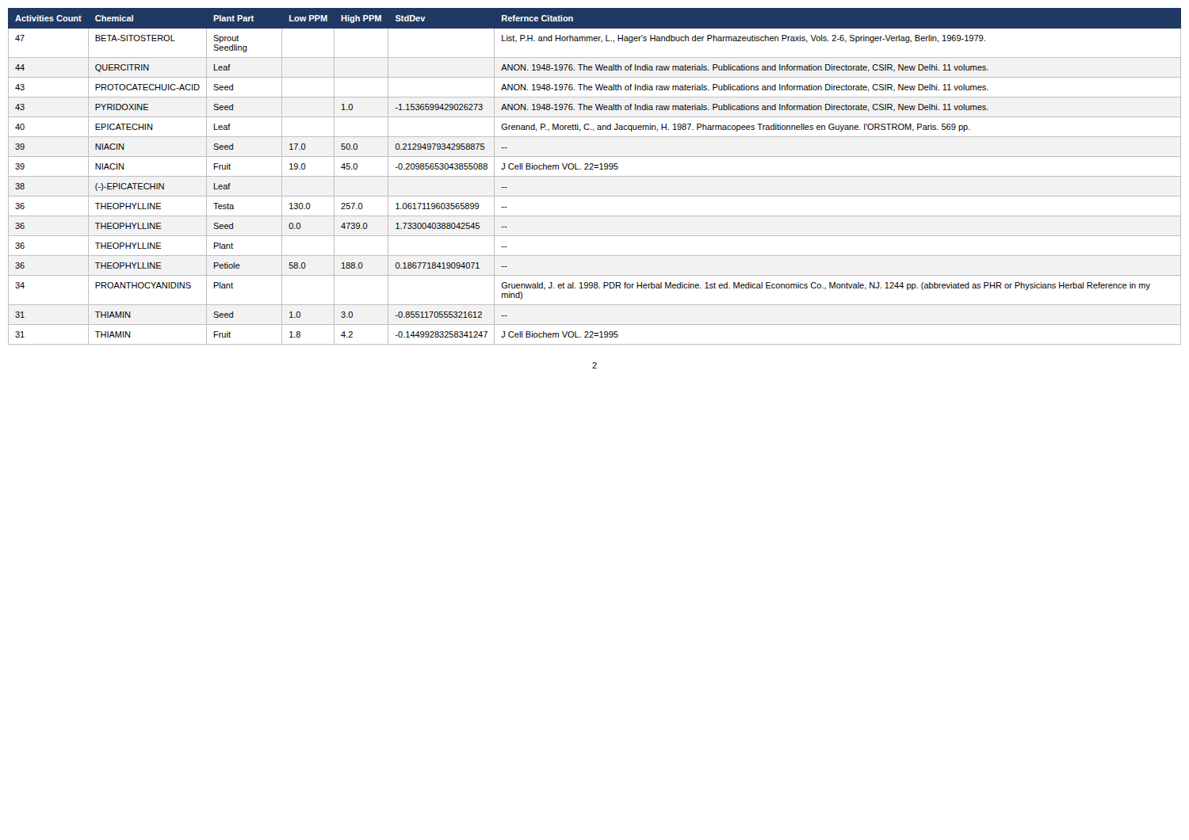| Activities Count | Chemical | Plant Part | Low PPM | High PPM | StdDev | Refernce Citation |
| --- | --- | --- | --- | --- | --- | --- |
| 47 | BETA-SITOSTEROL | Sprout Seedling | | | | List, P.H. and Horhammer, L., Hager's Handbuch der Pharmazeutischen Praxis, Vols. 2-6, Springer-Verlag, Berlin, 1969-1979. |
| 44 | QUERCITRIN | Leaf | | | | ANON. 1948-1976. The Wealth of India raw materials. Publications and Information Directorate, CSIR, New Delhi. 11 volumes. |
| 43 | PROTOCATECHUIC-ACID | Seed | | | | ANON. 1948-1976. The Wealth of India raw materials. Publications and Information Directorate, CSIR, New Delhi. 11 volumes. |
| 43 | PYRIDOXINE | Seed | | 1.0 | -1.1536599429026273 | ANON. 1948-1976. The Wealth of India raw materials. Publications and Information Directorate, CSIR, New Delhi. 11 volumes. |
| 40 | EPICATECHIN | Leaf | | | | Grenand, P., Moretti, C., and Jacquemin, H. 1987. Pharmacopees Traditionnelles en Guyane. l'ORSTROM, Paris. 569 pp. |
| 39 | NIACIN | Seed | 17.0 | 50.0 | 0.21294979342958875 | -- |
| 39 | NIACIN | Fruit | 19.0 | 45.0 | -0.20985653043855088 | J Cell Biochem VOL. 22=1995 |
| 38 | (-)-EPICATECHIN | Leaf | | | | -- |
| 36 | THEOPHYLLINE | Testa | 130.0 | 257.0 | 1.0617119603565899 | -- |
| 36 | THEOPHYLLINE | Seed | 0.0 | 4739.0 | 1.7330040388042545 | -- |
| 36 | THEOPHYLLINE | Plant | | | | -- |
| 36 | THEOPHYLLINE | Petiole | 58.0 | 188.0 | 0.1867718419094071 | -- |
| 34 | PROANTHOCYANIDINS | Plant | | | | Gruenwald, J. et al. 1998. PDR for Herbal Medicine. 1st ed. Medical Economics Co., Montvale, NJ. 1244 pp. (abbreviated as PHR or Physicians Herbal Reference in my mind) |
| 31 | THIAMIN | Seed | 1.0 | 3.0 | -0.8551170555321612 | -- |
| 31 | THIAMIN | Fruit | 1.8 | 4.2 | -0.14499283258341247 | J Cell Biochem VOL. 22=1995 |
2